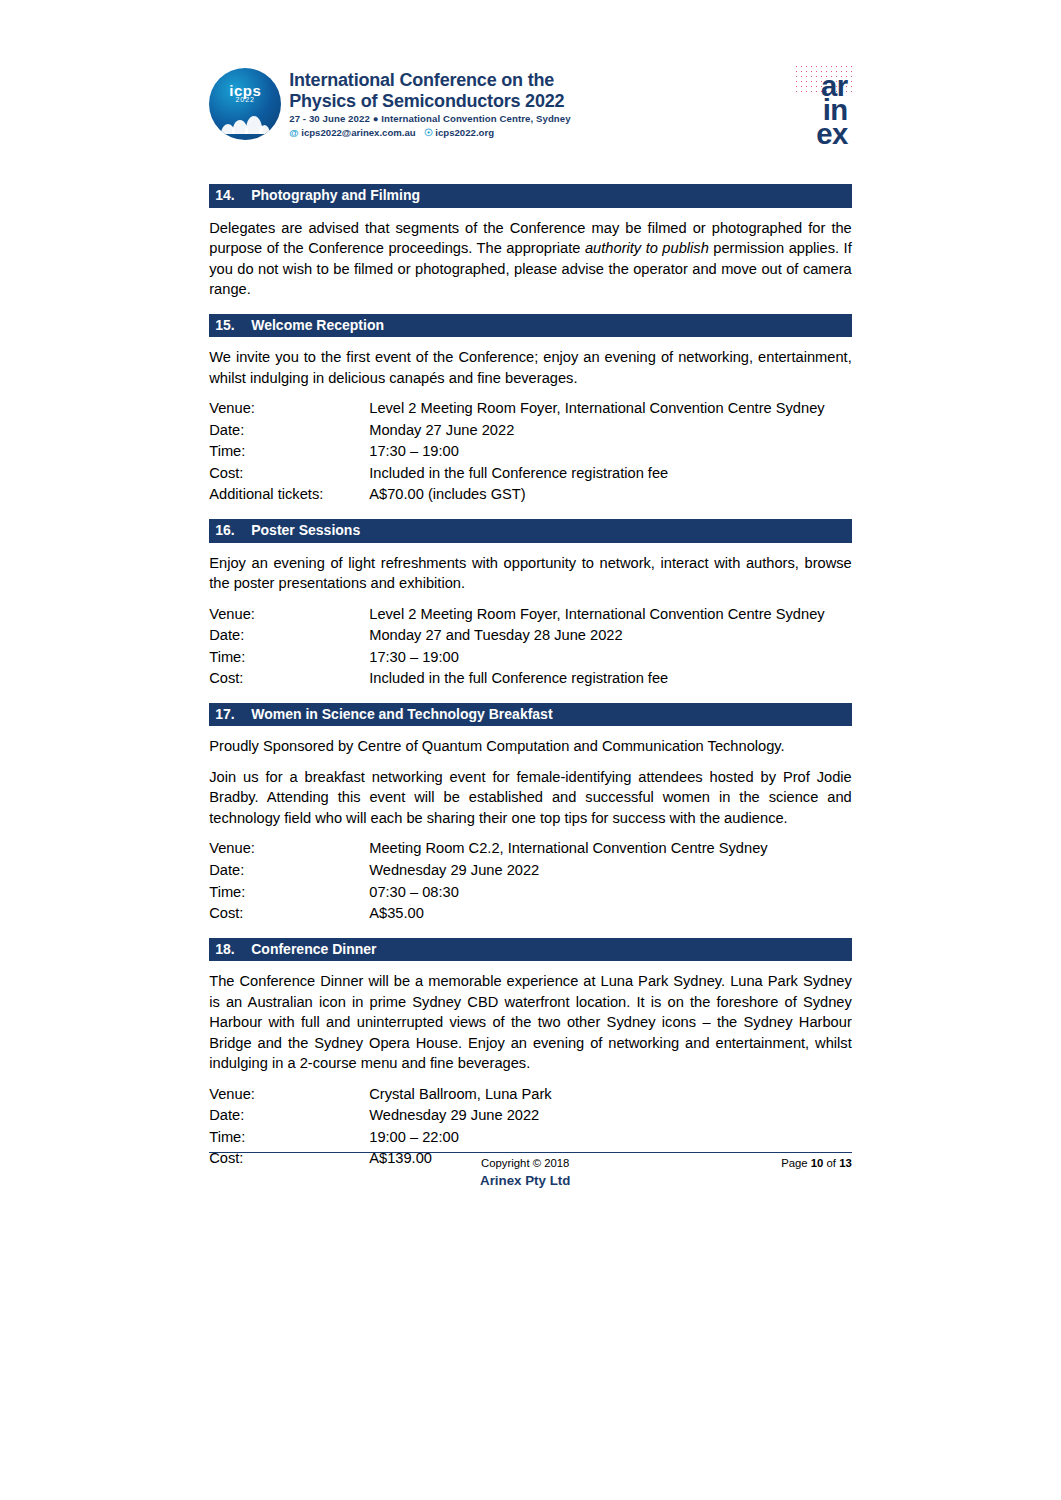International Conference on the
Physics of Semiconductors 2022
27 - 30 June 2022 ● International Convention Centre, Sydney
@ icps2022@arinex.com.au ☉ icps2022.org
ar in ex
14. Photography and Filming
Delegates are advised that segments of the Conference may be filmed or photographed for the purpose of the Conference proceedings. The appropriate authority to publish permission applies. If you do not wish to be filmed or photographed, please advise the operator and move out of camera range.
15. Welcome Reception
We invite you to the first event of the Conference; enjoy an evening of networking, entertainment, whilst indulging in delicious canapés and fine beverages.
Venue:
Level 2 Meeting Room Foyer, International Convention Centre Sydney
Date:
Monday 27 June 2022
Time:
17:30 – 19:00
Cost:
Included in the full Conference registration fee
Additional tickets:
A$70.00 (includes GST)
16. Poster Sessions
Enjoy an evening of light refreshments with opportunity to network, interact with authors, browse the poster presentations and exhibition.
Venue:
Level 2 Meeting Room Foyer, International Convention Centre Sydney
Date:
Monday 27 and Tuesday 28 June 2022
Time:
17:30 – 19:00
Cost:
Included in the full Conference registration fee
17. Women in Science and Technology Breakfast
Proudly Sponsored by Centre of Quantum Computation and Communication Technology.
Join us for a breakfast networking event for female-identifying attendees hosted by Prof Jodie Bradby. Attending this event will be established and successful women in the science and technology field who will each be sharing their one top tips for success with the audience.
Venue:
Meeting Room C2.2, International Convention Centre Sydney
Date:
Wednesday 29 June 2022
Time:
07:30 – 08:30
Cost:
A$35.00
18. Conference Dinner
The Conference Dinner will be a memorable experience at Luna Park Sydney. Luna Park Sydney is an Australian icon in prime Sydney CBD waterfront location. It is on the foreshore of Sydney Harbour with full and uninterrupted views of the two other Sydney icons – the Sydney Harbour Bridge and the Sydney Opera House. Enjoy an evening of networking and entertainment, whilst indulging in a 2-course menu and fine beverages.
Venue:
Crystal Ballroom, Luna Park
Date:
Wednesday 29 June 2022
Time:
19:00 – 22:00
Cost:
A$139.00
Copyright © 2018
Arinex Pty Ltd
Page 10 of 13